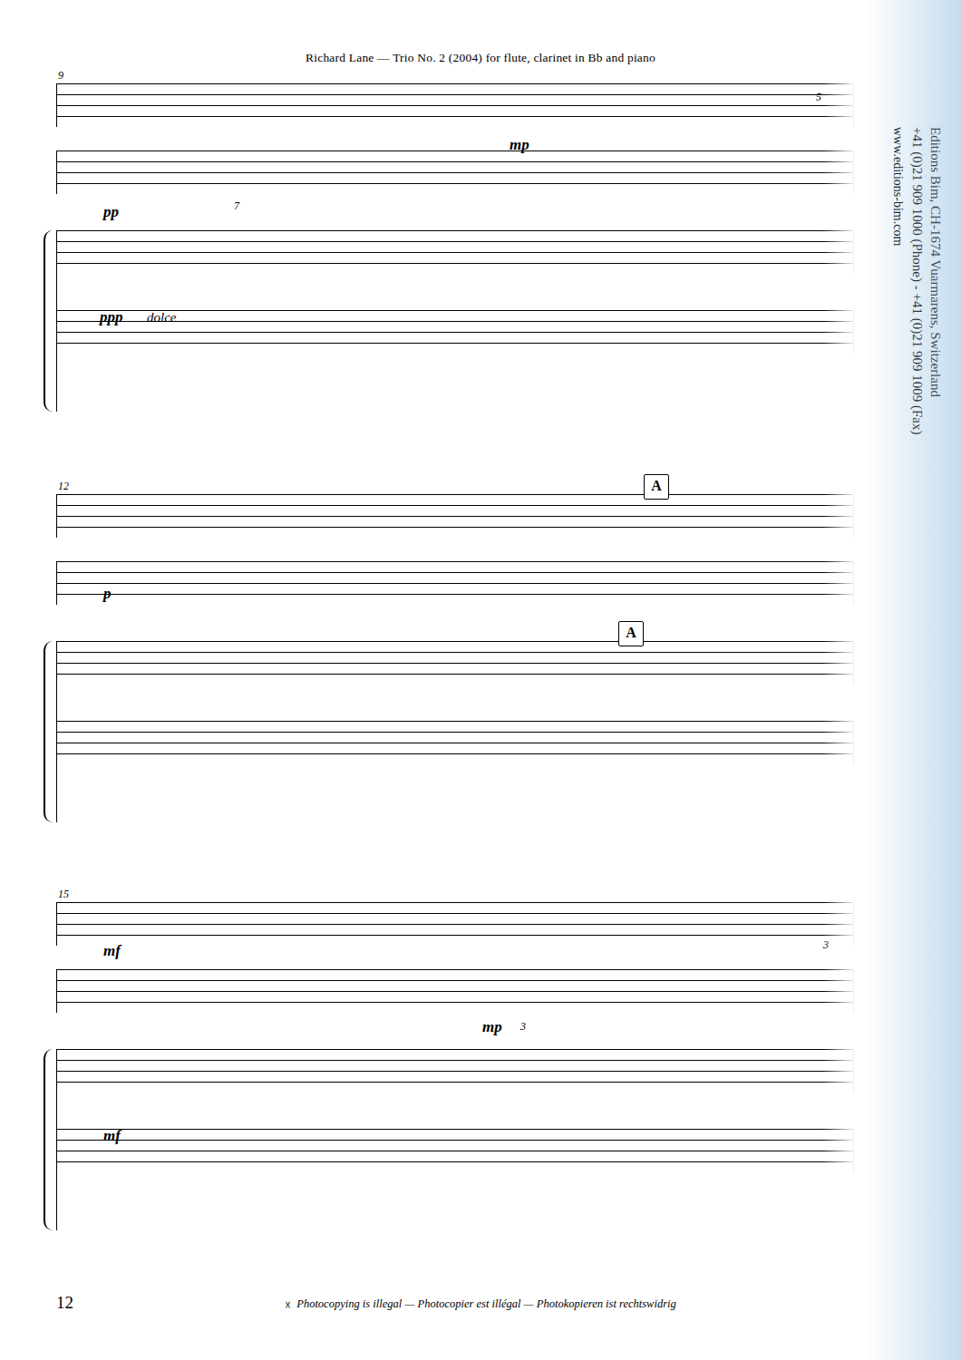Richard Lane — Trio No. 2 (2004) for flute, clarinet in Bb and piano
9
mp pp 7 ppp dolce 5
12
p A A
15
mf mp 3 mf 3
Editions Bim, CH-1674 Vuarmarens, Switzerland
+41 (0)21 909 1000 (Phone) - +41 (0)21 909 1009 (Fax)
www.editions-bim.com
12
☓Photocopying is illegal — Photocopier est illégal — Photokopieren ist rechtswidrig